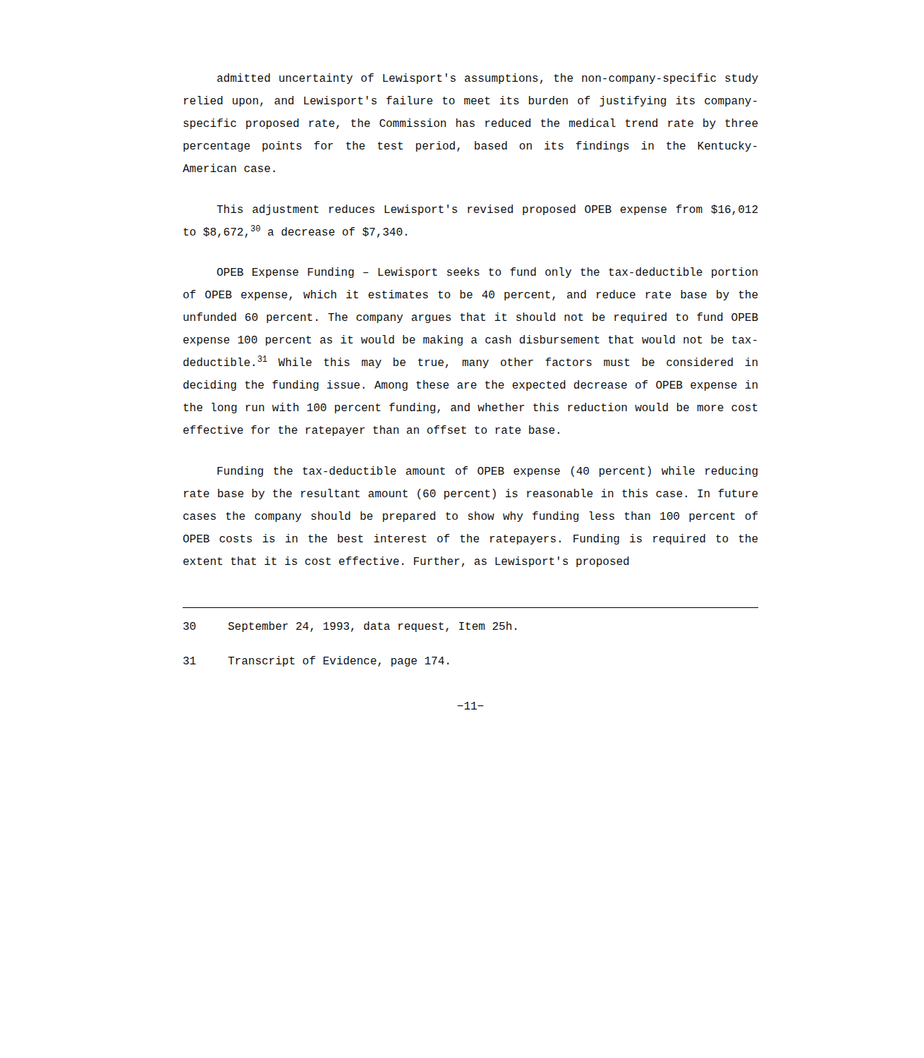admitted uncertainty of Lewisport's assumptions, the non-company-specific study relied upon, and Lewisport's failure to meet its burden of justifying its company-specific proposed rate, the Commission has reduced the medical trend rate by three percentage points for the test period, based on its findings in the Kentucky-American case.
This adjustment reduces Lewisport's revised proposed OPEB expense from $16,012 to $8,672,30 a decrease of $7,340.
OPEB Expense Funding – Lewisport seeks to fund only the tax-deductible portion of OPEB expense, which it estimates to be 40 percent, and reduce rate base by the unfunded 60 percent. The company argues that it should not be required to fund OPEB expense 100 percent as it would be making a cash disbursement that would not be tax-deductible.31 While this may be true, many other factors must be considered in deciding the funding issue. Among these are the expected decrease of OPEB expense in the long run with 100 percent funding, and whether this reduction would be more cost effective for the ratepayer than an offset to rate base.
Funding the tax-deductible amount of OPEB expense (40 percent) while reducing rate base by the resultant amount (60 percent) is reasonable in this case. In future cases the company should be prepared to show why funding less than 100 percent of OPEB costs is in the best interest of the ratepayers. Funding is required to the extent that it is cost effective. Further, as Lewisport's proposed
September 24, 1993, data request, Item 25h.
Transcript of Evidence, page 174.
−11−